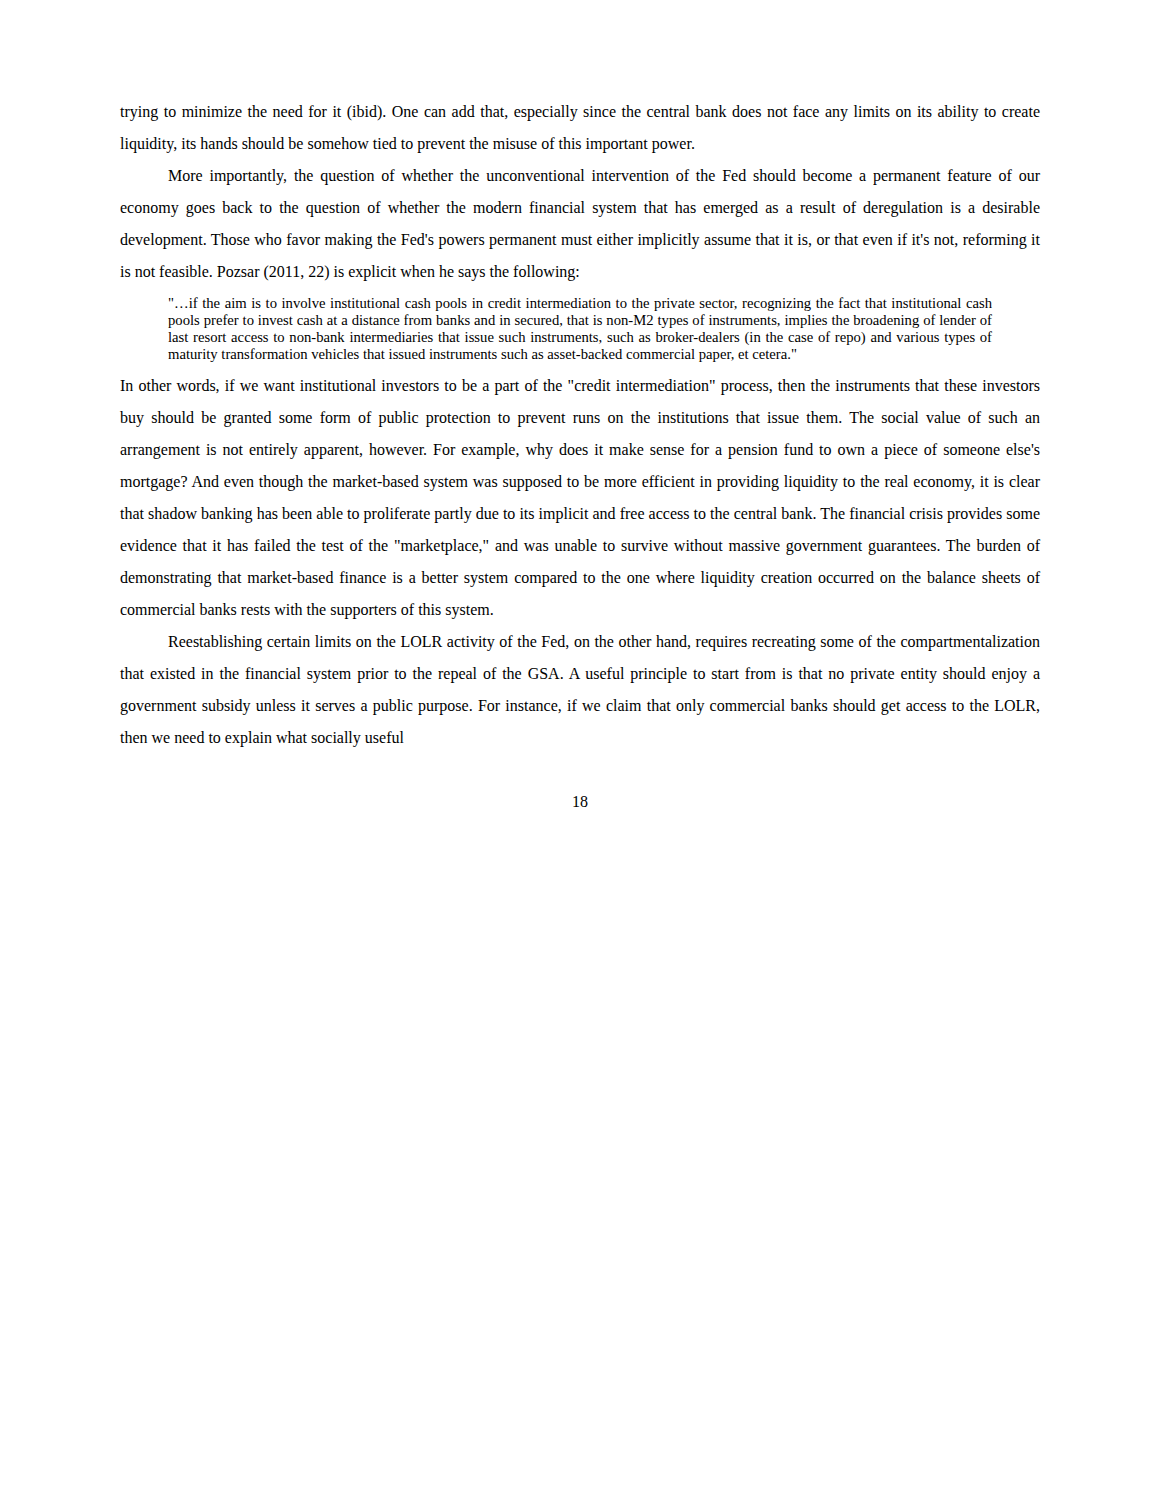trying to minimize the need for it (ibid). One can add that, especially since the central bank does not face any limits on its ability to create liquidity, its hands should be somehow tied to prevent the misuse of this important power.
More importantly, the question of whether the unconventional intervention of the Fed should become a permanent feature of our economy goes back to the question of whether the modern financial system that has emerged as a result of deregulation is a desirable development. Those who favor making the Fed's powers permanent must either implicitly assume that it is, or that even if it's not, reforming it is not feasible. Pozsar (2011, 22) is explicit when he says the following:
"…if the aim is to involve institutional cash pools in credit intermediation to the private sector, recognizing the fact that institutional cash pools prefer to invest cash at a distance from banks and in secured, that is non-M2 types of instruments, implies the broadening of lender of last resort access to non-bank intermediaries that issue such instruments, such as broker-dealers (in the case of repo) and various types of maturity transformation vehicles that issued instruments such as asset-backed commercial paper, et cetera."
In other words, if we want institutional investors to be a part of the "credit intermediation" process, then the instruments that these investors buy should be granted some form of public protection to prevent runs on the institutions that issue them. The social value of such an arrangement is not entirely apparent, however. For example, why does it make sense for a pension fund to own a piece of someone else's mortgage? And even though the market-based system was supposed to be more efficient in providing liquidity to the real economy, it is clear that shadow banking has been able to proliferate partly due to its implicit and free access to the central bank. The financial crisis provides some evidence that it has failed the test of the "marketplace," and was unable to survive without massive government guarantees. The burden of demonstrating that market-based finance is a better system compared to the one where liquidity creation occurred on the balance sheets of commercial banks rests with the supporters of this system.
Reestablishing certain limits on the LOLR activity of the Fed, on the other hand, requires recreating some of the compartmentalization that existed in the financial system prior to the repeal of the GSA. A useful principle to start from is that no private entity should enjoy a government subsidy unless it serves a public purpose. For instance, if we claim that only commercial banks should get access to the LOLR, then we need to explain what socially useful
18